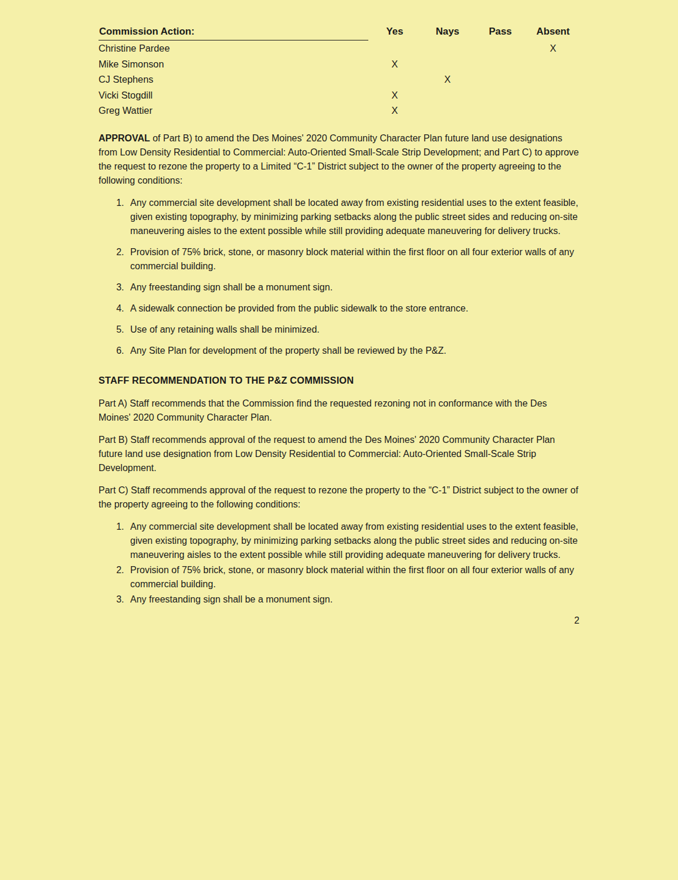| Commission Action: | Yes | Nays | Pass | Absent |
| --- | --- | --- | --- | --- |
| Christine Pardee | | | | X |
| Mike Simonson | X | | | |
| CJ Stephens | | X | | |
| Vicki Stogdill | X | | | |
| Greg Wattier | X | | | |
APPROVAL of Part B) to amend the Des Moines' 2020 Community Character Plan future land use designations from Low Density Residential to Commercial: Auto-Oriented Small-Scale Strip Development; and Part C) to approve the request to rezone the property to a Limited “C-1” District subject to the owner of the property agreeing to the following conditions:
Any commercial site development shall be located away from existing residential uses to the extent feasible, given existing topography, by minimizing parking setbacks along the public street sides and reducing on-site maneuvering aisles to the extent possible while still providing adequate maneuvering for delivery trucks.
Provision of 75% brick, stone, or masonry block material within the first floor on all four exterior walls of any commercial building.
Any freestanding sign shall be a monument sign.
A sidewalk connection be provided from the public sidewalk to the store entrance.
Use of any retaining walls shall be minimized.
Any Site Plan for development of the property shall be reviewed by the P&Z.
STAFF RECOMMENDATION TO THE P&Z COMMISSION
Part A) Staff recommends that the Commission find the requested rezoning not in conformance with the Des Moines' 2020 Community Character Plan.
Part B) Staff recommends approval of the request to amend the Des Moines' 2020 Community Character Plan future land use designation from Low Density Residential to Commercial: Auto-Oriented Small-Scale Strip Development.
Part C) Staff recommends approval of the request to rezone the property to the “C-1” District subject to the owner of the property agreeing to the following conditions:
Any commercial site development shall be located away from existing residential uses to the extent feasible, given existing topography, by minimizing parking setbacks along the public street sides and reducing on-site maneuvering aisles to the extent possible while still providing adequate maneuvering for delivery trucks.
Provision of 75% brick, stone, or masonry block material within the first floor on all four exterior walls of any commercial building.
Any freestanding sign shall be a monument sign.
2